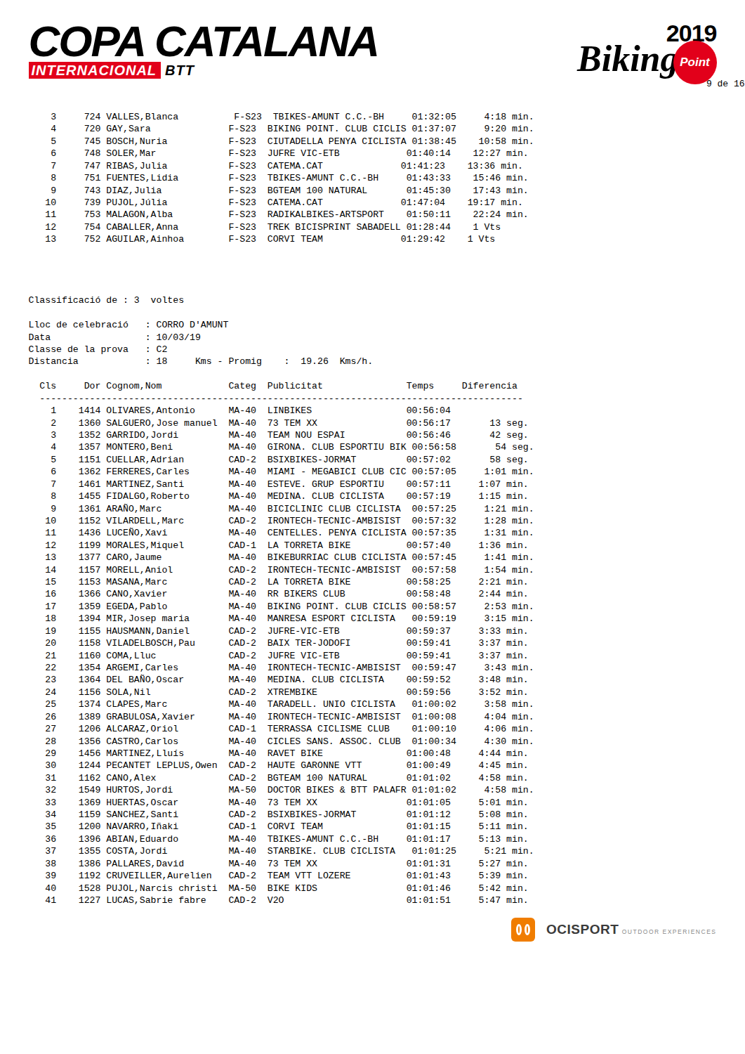COPA CATALANAINTERNACIONAL BTT
2019
BikingPoint
9 de 16
    3     724 VALLES,Blanca          F-S23  TBIKES-AMUNT C.C.-BH     01:32:05     4:18 min.
    4     720 GAY,Sara              F-S23  BIKING POINT. CLUB CICLIS 01:37:07     9:20 min.
    5     745 BOSCH,Nuria           F-S23  CIUTADELLA PENYA CICLISTA 01:38:45    10:58 min.
    6     748 SOLER,Mar             F-S23  JUFRE VIC-ETB            01:40:14    12:27 min.
    7     747 RIBAS,Julia           F-S23  CATEMA.CAT              01:41:23    13:36 min.
    8     751 FUENTES,Lidia         F-S23  TBIKES-AMUNT C.C.-BH     01:43:33    15:46 min.
    9     743 DIAZ,Julia            F-S23  BGTEAM 100 NATURAL       01:45:30    17:43 min.
   10     739 PUJOL,Júlia           F-S23  CATEMA.CAT              01:47:04    19:17 min.
   11     753 MALAGON,Alba          F-S23  RADIKALBIKES-ARTSPORT    01:50:11    22:24 min.
   12     754 CABALLER,Anna         F-S23  TREK BICISPRINT SABADELL 01:28:44    1 Vts
   13     752 AGUILAR,Ainhoa        F-S23  CORVI TEAM              01:29:42    1 Vts




Classificació de : 3  voltes

Lloc de celebració   : CORRO D'AMUNT
Data                 : 10/03/19
Classe de la prova   : C2
Distancia            : 18     Kms - Promig    :  19.26  Kms/h.

  Cls     Dor Cognom,Nom            Categ  Publicitat               Temps     Diferencia
  ---------------------------------------------------------------------------------------
    1    1414 OLIVARES,Antonio      MA-40  LINBIKES                 00:56:04
    2    1360 SALGUERO,Jose manuel  MA-40  73 TEM XX                00:56:17       13 seg.
    3    1352 GARRIDO,Jordi         MA-40  TEAM NOU ESPAI           00:56:46       42 seg.
    4    1357 MONTERO,Beni          MA-40  GIRONA. CLUB ESPORTIU BIK 00:56:58       54 seg.
    5    1151 CUELLAR,Adrian        CAD-2  BSIXBIKES-JORMAT         00:57:02       58 seg.
    6    1362 FERRERES,Carles       MA-40  MIAMI - MEGABICI CLUB CIC 00:57:05     1:01 min.
    7    1461 MARTINEZ,Santi        MA-40  ESTEVE. GRUP ESPORTIU    00:57:11     1:07 min.
    8    1455 FIDALGO,Roberto       MA-40  MEDINA. CLUB CICLISTA    00:57:19     1:15 min.
    9    1361 ARAÑO,Marc            MA-40  BICICLINIC CLUB CICLISTA  00:57:25     1:21 min.
   10    1152 VILARDELL,Marc        CAD-2  IRONTECH-TECNIC-AMBISIST  00:57:32     1:28 min.
   11    1436 LUCEÑO,Xavi           MA-40  CENTELLES. PENYA CICLISTA 00:57:35     1:31 min.
   12    1199 MORALES,Miquel        CAD-1  LA TORRETA BIKE          00:57:40     1:36 min.
   13    1377 CARO,Jaume            MA-40  BIKEBURRIAC CLUB CICLISTA 00:57:45     1:41 min.
   14    1157 MORELL,Aniol          CAD-2  IRONTECH-TECNIC-AMBISIST  00:57:58     1:54 min.
   15    1153 MASANA,Marc           CAD-2  LA TORRETA BIKE          00:58:25     2:21 min.
   16    1366 CANO,Xavier           MA-40  RR BIKERS CLUB           00:58:48     2:44 min.
   17    1359 EGEDA,Pablo           MA-40  BIKING POINT. CLUB CICLIS 00:58:57     2:53 min.
   18    1394 MIR,Josep maria       MA-40  MANRESA ESPORT CICLISTA   00:59:19     3:15 min.
   19    1155 HAUSMANN,Daniel       CAD-2  JUFRE-VIC-ETB            00:59:37     3:33 min.
   20    1158 VILADELBOSCH,Pau      CAD-2  BAIX TER-JODOFI          00:59:41     3:37 min.
   21    1160 COMA,Lluc             CAD-2  JUFRE VIC-ETB            00:59:41     3:37 min.
   22    1354 ARGEMI,Carles         MA-40  IRONTECH-TECNIC-AMBISIST  00:59:47     3:43 min.
   23    1364 DEL BAÑO,Oscar        MA-40  MEDINA. CLUB CICLISTA    00:59:52     3:48 min.
   24    1156 SOLA,Nil              CAD-2  XTREMBIKE                00:59:56     3:52 min.
   25    1374 CLAPES,Marc           MA-40  TARADELL. UNIO CICLISTA   01:00:02     3:58 min.
   26    1389 GRABULOSA,Xavier      MA-40  IRONTECH-TECNIC-AMBISIST  01:00:08     4:04 min.
   27    1206 ALCARAZ,Oriol         CAD-1  TERRASSA CICLISME CLUB    01:00:10     4:06 min.
   28    1356 CASTRO,Carlos         MA-40  CICLES SANS. ASSOC. CLUB  01:00:34     4:30 min.
   29    1456 MARTINEZ,Lluís        MA-40  RAVET BIKE               01:00:48     4:44 min.
   30    1244 PECANTET LEPLUS,Owen  CAD-2  HAUTE GARONNE VTT        01:00:49     4:45 min.
   31    1162 CANO,Alex             CAD-2  BGTEAM 100 NATURAL       01:01:02     4:58 min.
   32    1549 HURTOS,Jordi          MA-50  DOCTOR BIKES & BTT PALAFR 01:01:02     4:58 min.
   33    1369 HUERTAS,Oscar         MA-40  73 TEM XX                01:01:05     5:01 min.
   34    1159 SANCHEZ,Santi         CAD-2  BSIXBIKES-JORMAT         01:01:12     5:08 min.
   35    1200 NAVARRO,Iñaki         CAD-1  CORVI TEAM               01:01:15     5:11 min.
   36    1396 ABIAN,Eduardo         MA-40  TBIKES-AMUNT C.C.-BH     01:01:17     5:13 min.
   37    1355 COSTA,Jordi           MA-40  STARBIKE. CLUB CICLISTA   01:01:25     5:21 min.
   38    1386 PALLARES,David        MA-40  73 TEM XX                01:01:31     5:27 min.
   39    1192 CRUVEILLER,Aurelien   CAD-2  TEAM VTT LOZERE          01:01:43     5:39 min.
   40    1528 PUJOL,Narcis christi  MA-50  BIKE KIDS                01:01:46     5:42 min.
   41    1227 LUCAS,Sabrie fabre    CAD-2  V2O                      01:01:51     5:47 min.
OCISPORT OUTDOOR EXPERIENCES